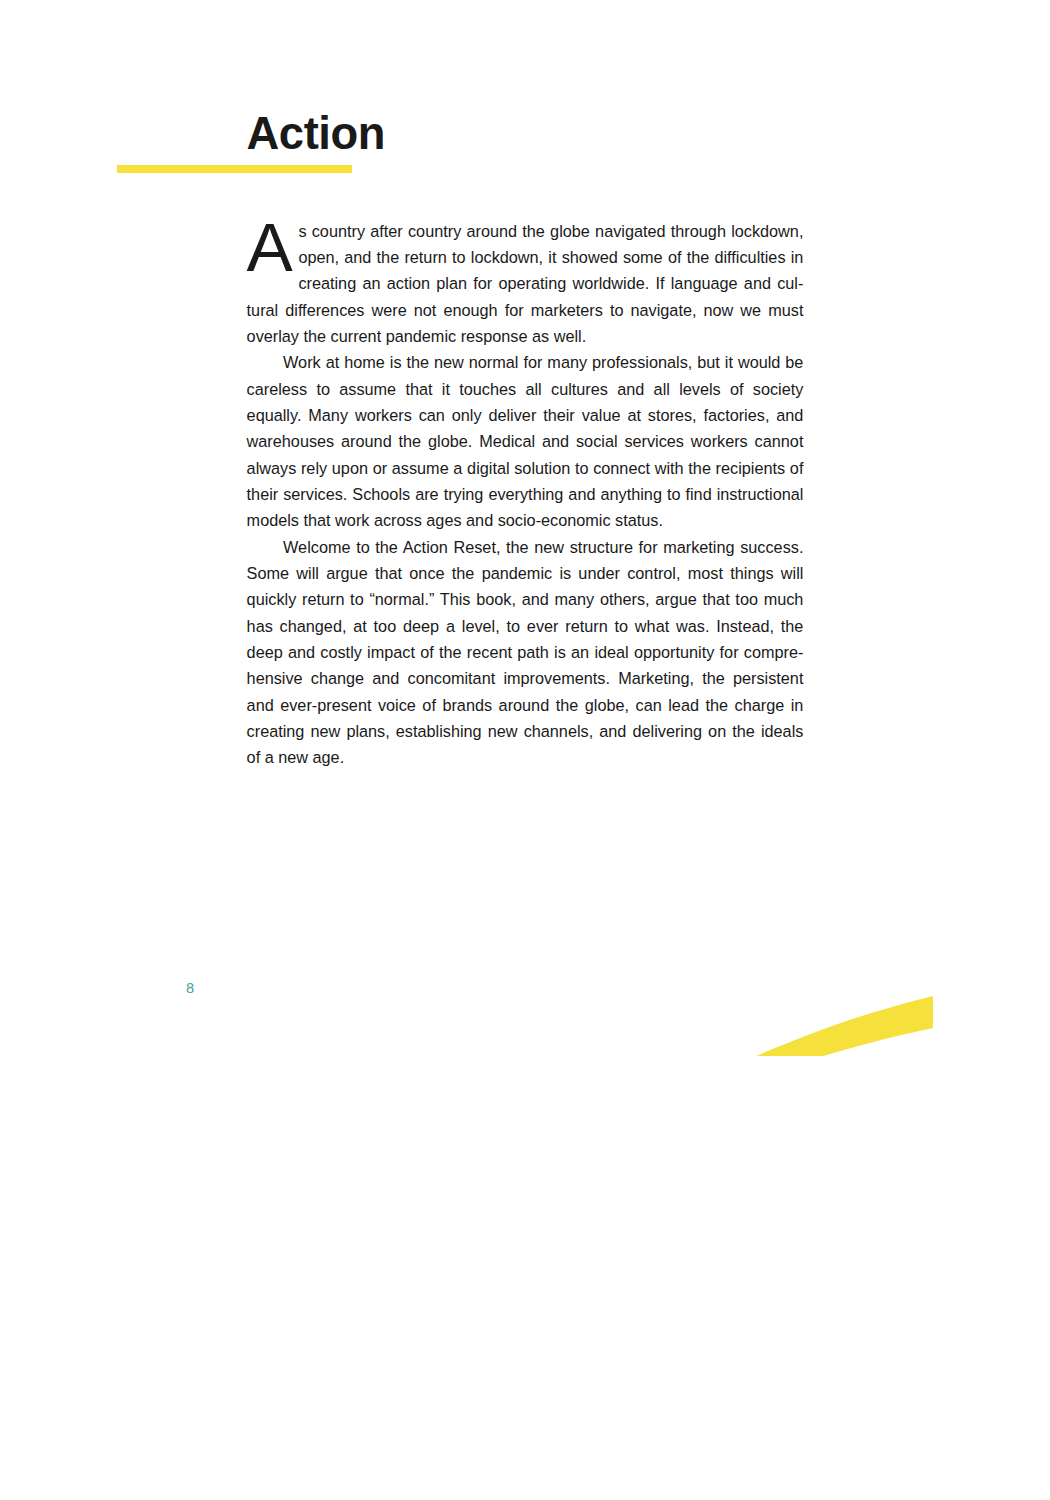Action
As country after country around the globe navigated through lockdown, open, and the return to lockdown, it showed some of the difficulties in creating an action plan for operating worldwide. If language and cultural differences were not enough for marketers to navigate, now we must overlay the current pandemic response as well.
Work at home is the new normal for many professionals, but it would be careless to assume that it touches all cultures and all levels of society equally. Many workers can only deliver their value at stores, factories, and warehouses around the globe. Medical and social services workers cannot always rely upon or assume a digital solution to connect with the recipients of their services. Schools are trying everything and anything to find instructional models that work across ages and socio-economic status.
Welcome to the Action Reset, the new structure for marketing success. Some will argue that once the pandemic is under control, most things will quickly return to “normal.” This book, and many others, argue that too much has changed, at too deep a level, to ever return to what was. Instead, the deep and costly impact of the recent path is an ideal opportunity for comprehensive change and concomitant improvements. Marketing, the persistent and ever-present voice of brands around the globe, can lead the charge in creating new plans, establishing new channels, and delivering on the ideals of a new age.
8